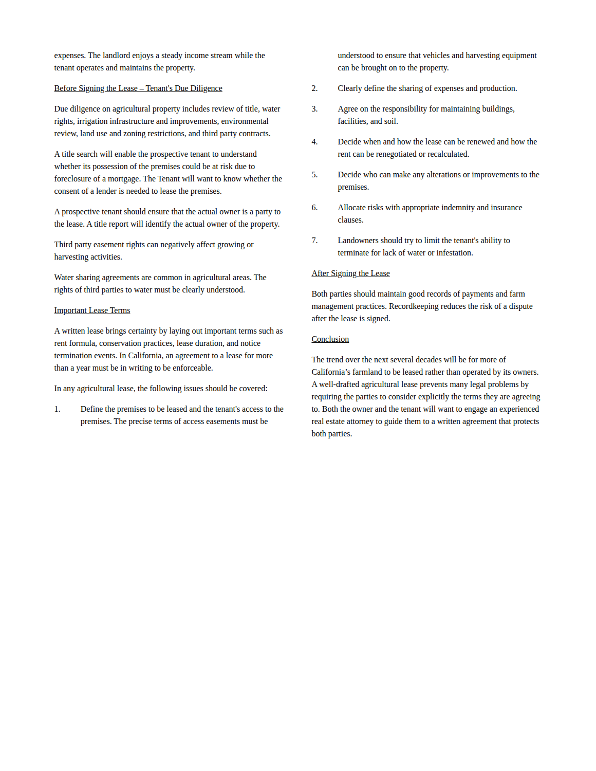expenses. The landlord enjoys a steady income stream while the tenant operates and maintains the property.
Before Signing the Lease – Tenant's Due Diligence
Due diligence on agricultural property includes review of title, water rights, irrigation infrastructure and improvements, environmental review, land use and zoning restrictions, and third party contracts.
A title search will enable the prospective tenant to understand whether its possession of the premises could be at risk due to foreclosure of a mortgage. The Tenant will want to know whether the consent of a lender is needed to lease the premises.
A prospective tenant should ensure that the actual owner is a party to the lease. A title report will identify the actual owner of the property.
Third party easement rights can negatively affect growing or harvesting activities.
Water sharing agreements are common in agricultural areas. The rights of third parties to water must be clearly understood.
Important Lease Terms
A written lease brings certainty by laying out important terms such as rent formula, conservation practices, lease duration, and notice termination events. In California, an agreement to a lease for more than a year must be in writing to be enforceable.
In any agricultural lease, the following issues should be covered:
Define the premises to be leased and the tenant's access to the premises. The precise terms of access easements must be understood to ensure that vehicles and harvesting equipment can be brought on to the property.
Clearly define the sharing of expenses and production.
Agree on the responsibility for maintaining buildings, facilities, and soil.
Decide when and how the lease can be renewed and how the rent can be renegotiated or recalculated.
Decide who can make any alterations or improvements to the premises.
Allocate risks with appropriate indemnity and insurance clauses.
Landowners should try to limit the tenant's ability to terminate for lack of water or infestation.
After Signing the Lease
Both parties should maintain good records of payments and farm management practices. Recordkeeping reduces the risk of a dispute after the lease is signed.
Conclusion
The trend over the next several decades will be for more of California’s farmland to be leased rather than operated by its owners. A well-drafted agricultural lease prevents many legal problems by requiring the parties to consider explicitly the terms they are agreeing to. Both the owner and the tenant will want to engage an experienced real estate attorney to guide them to a written agreement that protects both parties.